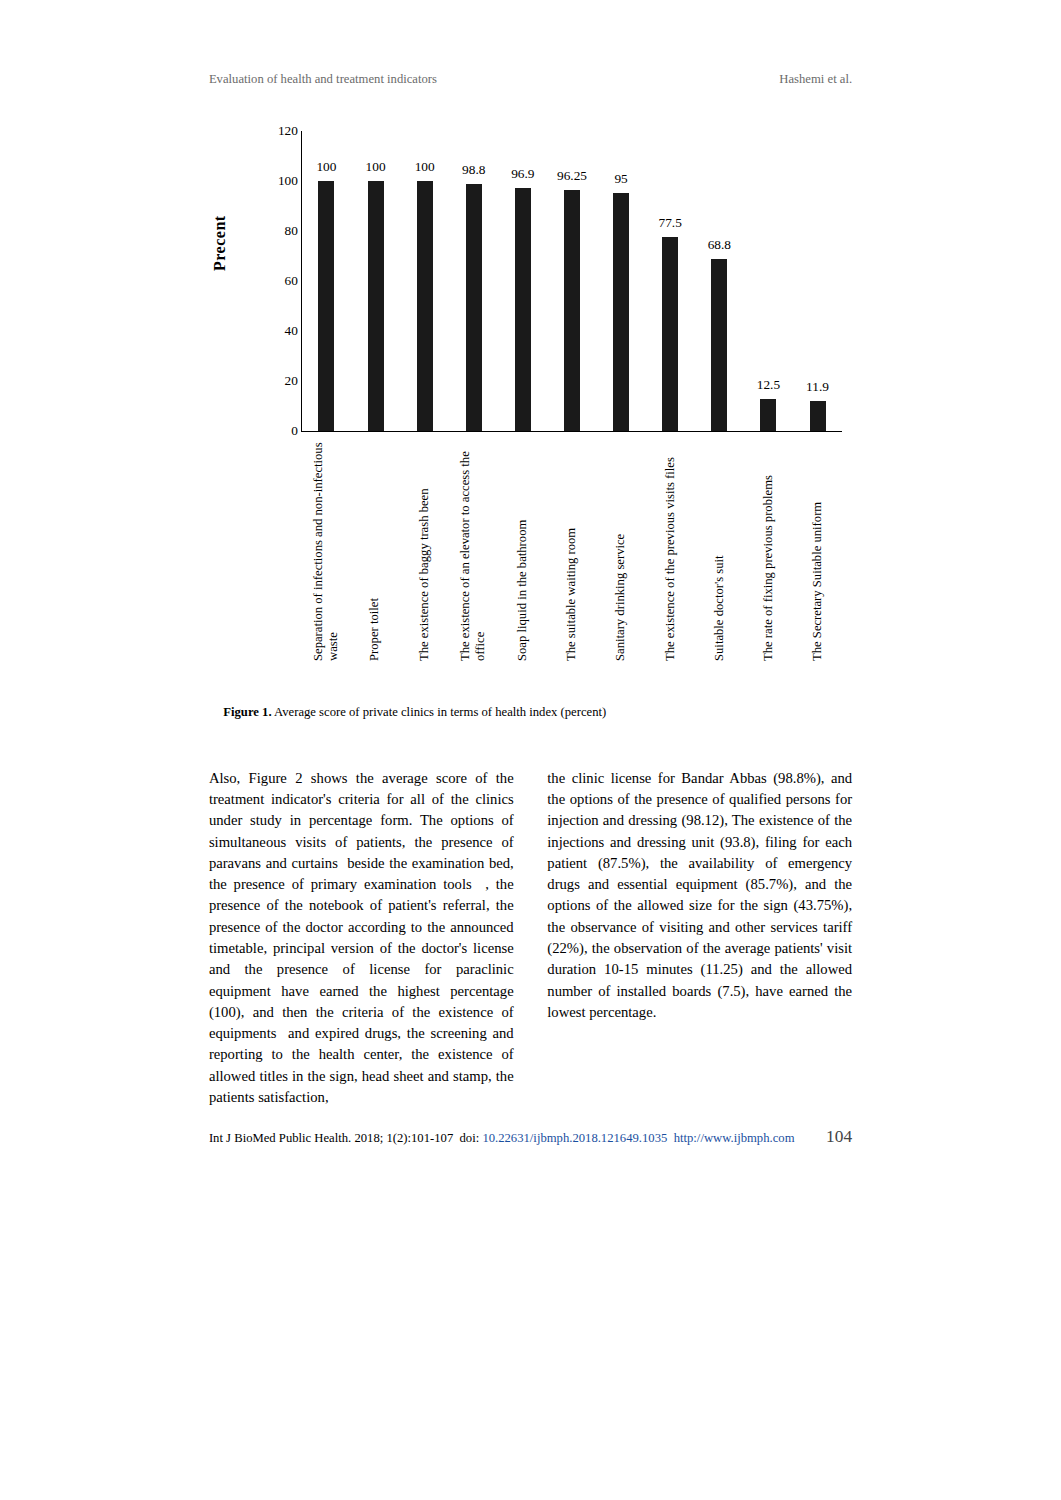Evaluation of health and treatment indicators Hashemi et al.
Precent
120
100
80
60
40
20
0
100
100
100
98.8
96.9
96.25
95
77.5
68.8
12.5
11.9
Separation of infections and non-infectious waste
Proper toilet
The existence of baggy trash been
The existence of an elevator to access the office
Soap liquid in the bathroom
The suitable waiting room
Sanitary drinking service
The existence of the previous visits files
Suitable doctor's suit
The rate of fixing previous problems
The Secretary Suitable uniform
Figure 1. Average score of private clinics in terms of health index (percent)
Also, Figure 2 shows the average score of the treatment indicator's criteria for all of the clinics under study in percentage form. The options of simultaneous visits of patients, the presence of paravans and curtains beside the examination bed, the presence of primary examination tools , the presence of the notebook of patient's referral, the presence of the doctor according to the announced timetable, principal version of the doctor's license and the presence of license for paraclinic equipment have earned the highest percentage (100), and then the criteria of the existence of equipments and expired drugs, the screening and reporting to the health center, the existence of allowed titles in the sign, head sheet and stamp, the patients satisfaction,
the clinic license for Bandar Abbas (98.8%), and the options of the presence of qualified persons for injection and dressing (98.12), The existence of the injections and dressing unit (93.8), filing for each patient (87.5%), the availability of emergency drugs and essential equipment (85.7%), and the options of the allowed size for the sign (43.75%), the observance of visiting and other services tariff (22%), the observation of the average patients' visit duration 10-15 minutes (11.25) and the allowed number of installed boards (7.5), have earned the lowest percentage.
Int J BioMed Public Health. 2018; 1(2):101-107 doi: 10.22631/ijbmph.2018.121649.1035 http://www.ijbmph.com 104